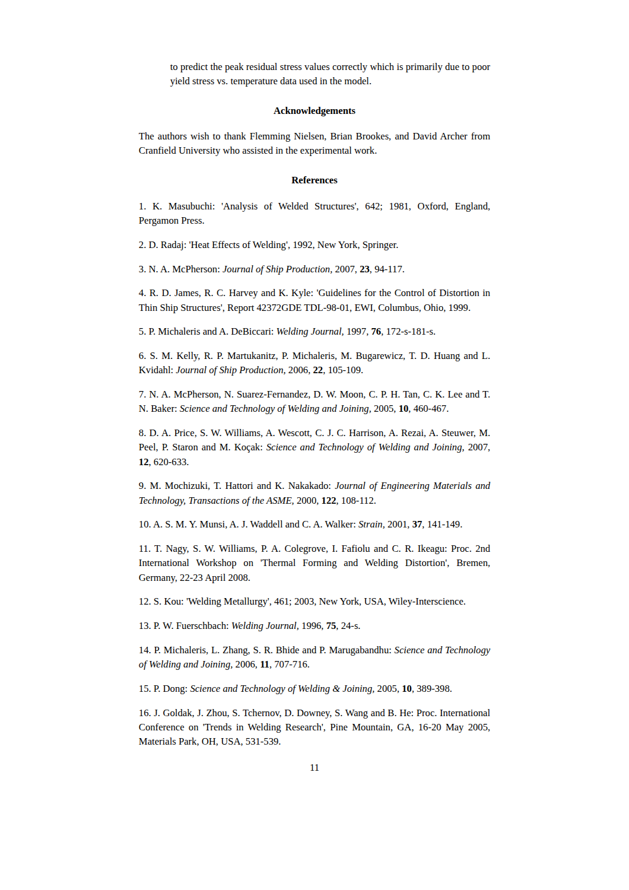to predict the peak residual stress values correctly which is primarily due to poor yield stress vs. temperature data used in the model.
Acknowledgements
The authors wish to thank Flemming Nielsen, Brian Brookes, and David Archer from Cranfield University who assisted in the experimental work.
References
1. K. Masubuchi: 'Analysis of Welded Structures', 642; 1981, Oxford, England, Pergamon Press.
2. D. Radaj: 'Heat Effects of Welding', 1992, New York, Springer.
3. N. A. McPherson: Journal of Ship Production, 2007, 23, 94-117.
4. R. D. James, R. C. Harvey and K. Kyle: 'Guidelines for the Control of Distortion in Thin Ship Structures', Report 42372GDE TDL-98-01, EWI, Columbus, Ohio, 1999.
5. P. Michaleris and A. DeBiccari: Welding Journal, 1997, 76, 172-s-181-s.
6. S. M. Kelly, R. P. Martukanitz, P. Michaleris, M. Bugarewicz, T. D. Huang and L. Kvidahl: Journal of Ship Production, 2006, 22, 105-109.
7. N. A. McPherson, N. Suarez-Fernandez, D. W. Moon, C. P. H. Tan, C. K. Lee and T. N. Baker: Science and Technology of Welding and Joining, 2005, 10, 460-467.
8. D. A. Price, S. W. Williams, A. Wescott, C. J. C. Harrison, A. Rezai, A. Steuwer, M. Peel, P. Staron and M. Koçak: Science and Technology of Welding and Joining, 2007, 12, 620-633.
9. M. Mochizuki, T. Hattori and K. Nakakado: Journal of Engineering Materials and Technology, Transactions of the ASME, 2000, 122, 108-112.
10. A. S. M. Y. Munsi, A. J. Waddell and C. A. Walker: Strain, 2001, 37, 141-149.
11. T. Nagy, S. W. Williams, P. A. Colegrove, I. Fafiolu and C. R. Ikeagu: Proc. 2nd International Workshop on 'Thermal Forming and Welding Distortion', Bremen, Germany, 22-23 April 2008.
12. S. Kou: 'Welding Metallurgy', 461; 2003, New York, USA, Wiley-Interscience.
13. P. W. Fuerschbach: Welding Journal, 1996, 75, 24-s.
14. P. Michaleris, L. Zhang, S. R. Bhide and P. Marugabandhu: Science and Technology of Welding and Joining, 2006, 11, 707-716.
15. P. Dong: Science and Technology of Welding & Joining, 2005, 10, 389-398.
16. J. Goldak, J. Zhou, S. Tchernov, D. Downey, S. Wang and B. He: Proc. International Conference on 'Trends in Welding Research', Pine Mountain, GA, 16-20 May 2005, Materials Park, OH, USA, 531-539.
11